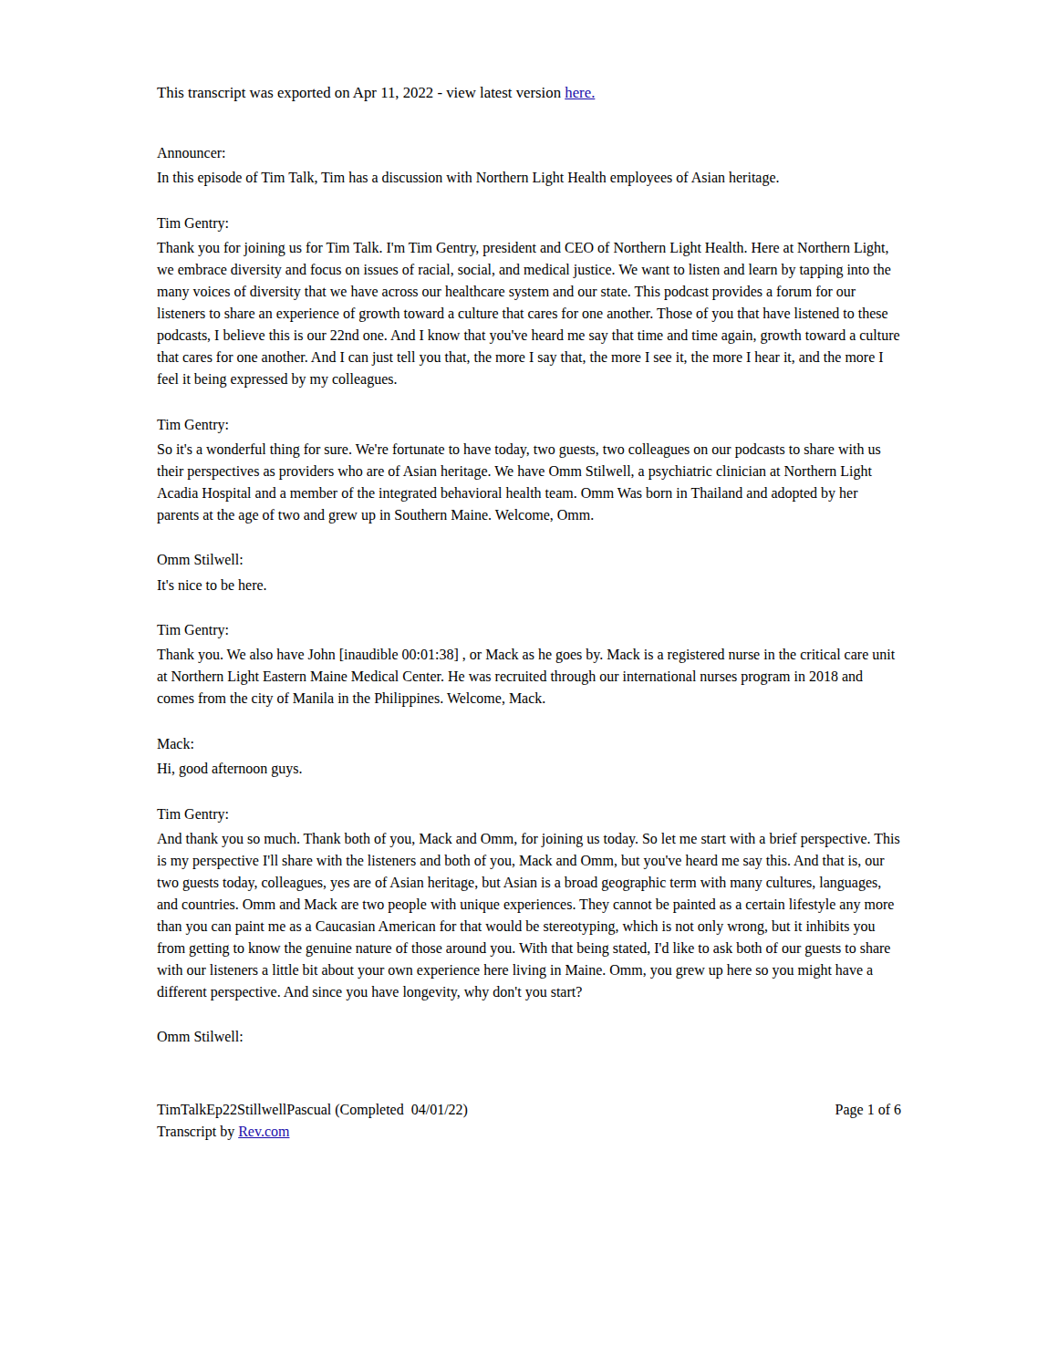This transcript was exported on Apr 11, 2022 - view latest version here.
Announcer:
In this episode of Tim Talk, Tim has a discussion with Northern Light Health employees of Asian heritage.
Tim Gentry:
Thank you for joining us for Tim Talk. I'm Tim Gentry, president and CEO of Northern Light Health. Here at Northern Light, we embrace diversity and focus on issues of racial, social, and medical justice. We want to listen and learn by tapping into the many voices of diversity that we have across our healthcare system and our state. This podcast provides a forum for our listeners to share an experience of growth toward a culture that cares for one another. Those of you that have listened to these podcasts, I believe this is our 22nd one. And I know that you've heard me say that time and time again, growth toward a culture that cares for one another. And I can just tell you that, the more I say that, the more I see it, the more I hear it, and the more I feel it being expressed by my colleagues.
Tim Gentry:
So it's a wonderful thing for sure. We're fortunate to have today, two guests, two colleagues on our podcasts to share with us their perspectives as providers who are of Asian heritage. We have Omm Stilwell, a psychiatric clinician at Northern Light Acadia Hospital and a member of the integrated behavioral health team. Omm Was born in Thailand and adopted by her parents at the age of two and grew up in Southern Maine. Welcome, Omm.
Omm Stilwell:
It's nice to be here.
Tim Gentry:
Thank you. We also have John [inaudible 00:01:38] , or Mack as he goes by. Mack is a registered nurse in the critical care unit at Northern Light Eastern Maine Medical Center. He was recruited through our international nurses program in 2018 and comes from the city of Manila in the Philippines. Welcome, Mack.
Mack:
Hi, good afternoon guys.
Tim Gentry:
And thank you so much. Thank both of you, Mack and Omm, for joining us today. So let me start with a brief perspective. This is my perspective I'll share with the listeners and both of you, Mack and Omm, but you've heard me say this. And that is, our two guests today, colleagues, yes are of Asian heritage, but Asian is a broad geographic term with many cultures, languages, and countries. Omm and Mack are two people with unique experiences. They cannot be painted as a certain lifestyle any more than you can paint me as a Caucasian American for that would be stereotyping, which is not only wrong, but it inhibits you from getting to know the genuine nature of those around you. With that being stated, I'd like to ask both of our guests to share with our listeners a little bit about your own experience here living in Maine. Omm, you grew up here so you might have a different perspective. And since you have longevity, why don't you start?
Omm Stilwell:
TimTalkEp22StillwellPascual (Completed 04/01/22)
Transcript by Rev.com
Page 1 of 6